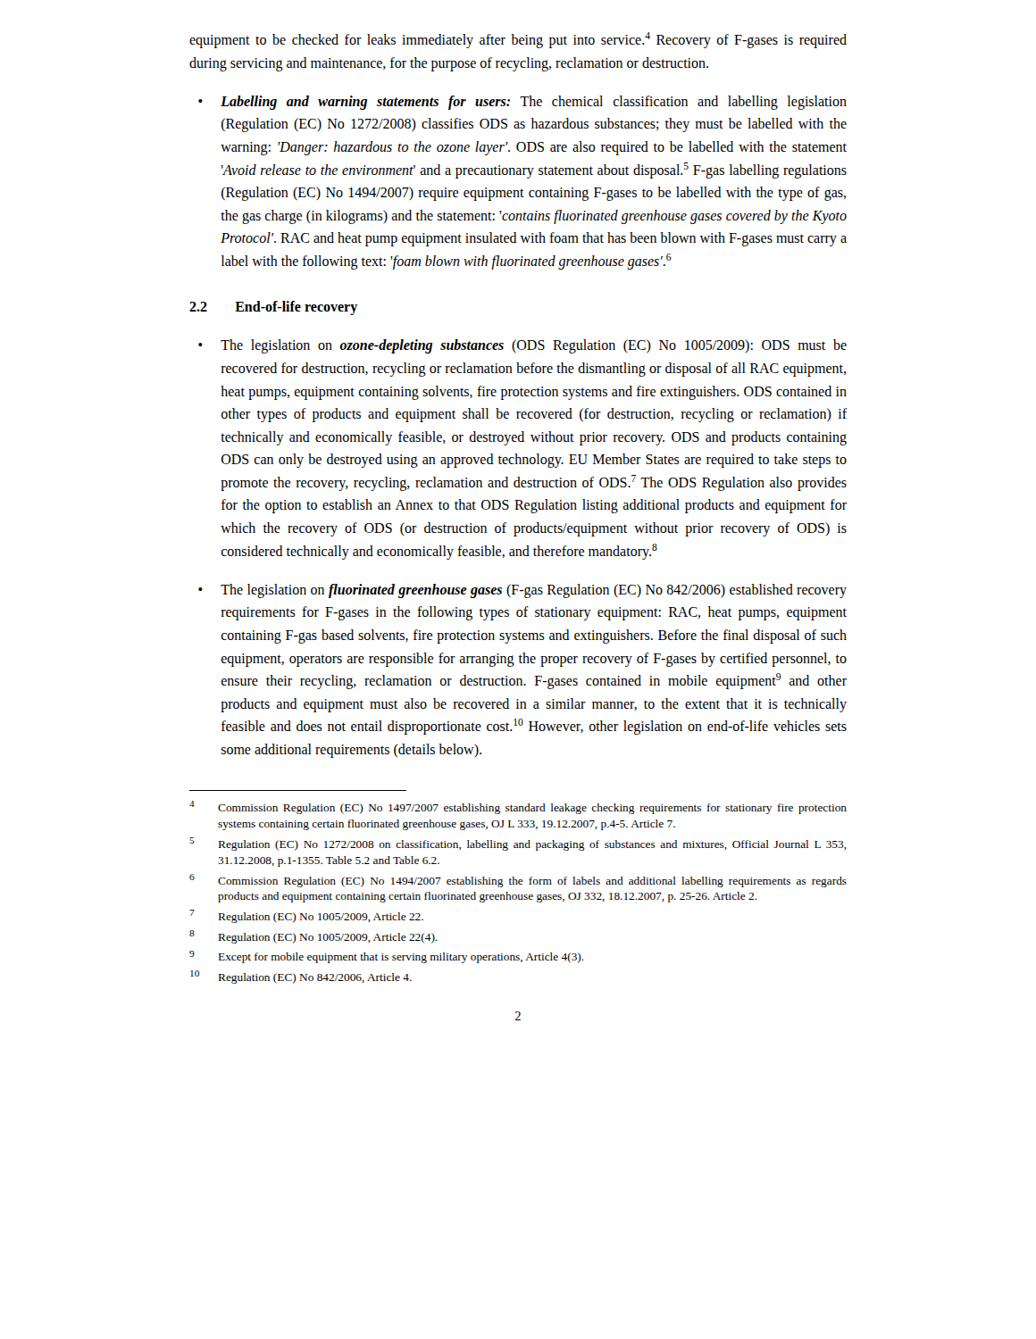equipment to be checked for leaks immediately after being put into service.4 Recovery of F-gases is required during servicing and maintenance, for the purpose of recycling, reclamation or destruction.
Labelling and warning statements for users: The chemical classification and labelling legislation (Regulation (EC) No 1272/2008) classifies ODS as hazardous substances; they must be labelled with the warning: 'Danger: hazardous to the ozone layer'. ODS are also required to be labelled with the statement 'Avoid release to the environment' and a precautionary statement about disposal.5 F-gas labelling regulations (Regulation (EC) No 1494/2007) require equipment containing F-gases to be labelled with the type of gas, the gas charge (in kilograms) and the statement: 'contains fluorinated greenhouse gases covered by the Kyoto Protocol'. RAC and heat pump equipment insulated with foam that has been blown with F-gases must carry a label with the following text: 'foam blown with fluorinated greenhouse gases'.6
2.2 End-of-life recovery
The legislation on ozone-depleting substances (ODS Regulation (EC) No 1005/2009): ODS must be recovered for destruction, recycling or reclamation before the dismantling or disposal of all RAC equipment, heat pumps, equipment containing solvents, fire protection systems and fire extinguishers. ODS contained in other types of products and equipment shall be recovered (for destruction, recycling or reclamation) if technically and economically feasible, or destroyed without prior recovery. ODS and products containing ODS can only be destroyed using an approved technology. EU Member States are required to take steps to promote the recovery, recycling, reclamation and destruction of ODS.7 The ODS Regulation also provides for the option to establish an Annex to that ODS Regulation listing additional products and equipment for which the recovery of ODS (or destruction of products/equipment without prior recovery of ODS) is considered technically and economically feasible, and therefore mandatory.8
The legislation on fluorinated greenhouse gases (F-gas Regulation (EC) No 842/2006) established recovery requirements for F-gases in the following types of stationary equipment: RAC, heat pumps, equipment containing F-gas based solvents, fire protection systems and extinguishers. Before the final disposal of such equipment, operators are responsible for arranging the proper recovery of F-gases by certified personnel, to ensure their recycling, reclamation or destruction. F-gases contained in mobile equipment9 and other products and equipment must also be recovered in a similar manner, to the extent that it is technically feasible and does not entail disproportionate cost.10 However, other legislation on end-of-life vehicles sets some additional requirements (details below).
Commission Regulation (EC) No 1497/2007 establishing standard leakage checking requirements for stationary fire protection systems containing certain fluorinated greenhouse gases, OJ L 333, 19.12.2007, p.4-5. Article 7.
Regulation (EC) No 1272/2008 on classification, labelling and packaging of substances and mixtures, Official Journal L 353, 31.12.2008, p.1-1355. Table 5.2 and Table 6.2.
Commission Regulation (EC) No 1494/2007 establishing the form of labels and additional labelling requirements as regards products and equipment containing certain fluorinated greenhouse gases, OJ 332, 18.12.2007, p. 25-26. Article 2.
Regulation (EC) No 1005/2009, Article 22.
Regulation (EC) No 1005/2009, Article 22(4).
Except for mobile equipment that is serving military operations, Article 4(3).
Regulation (EC) No 842/2006, Article 4.
2